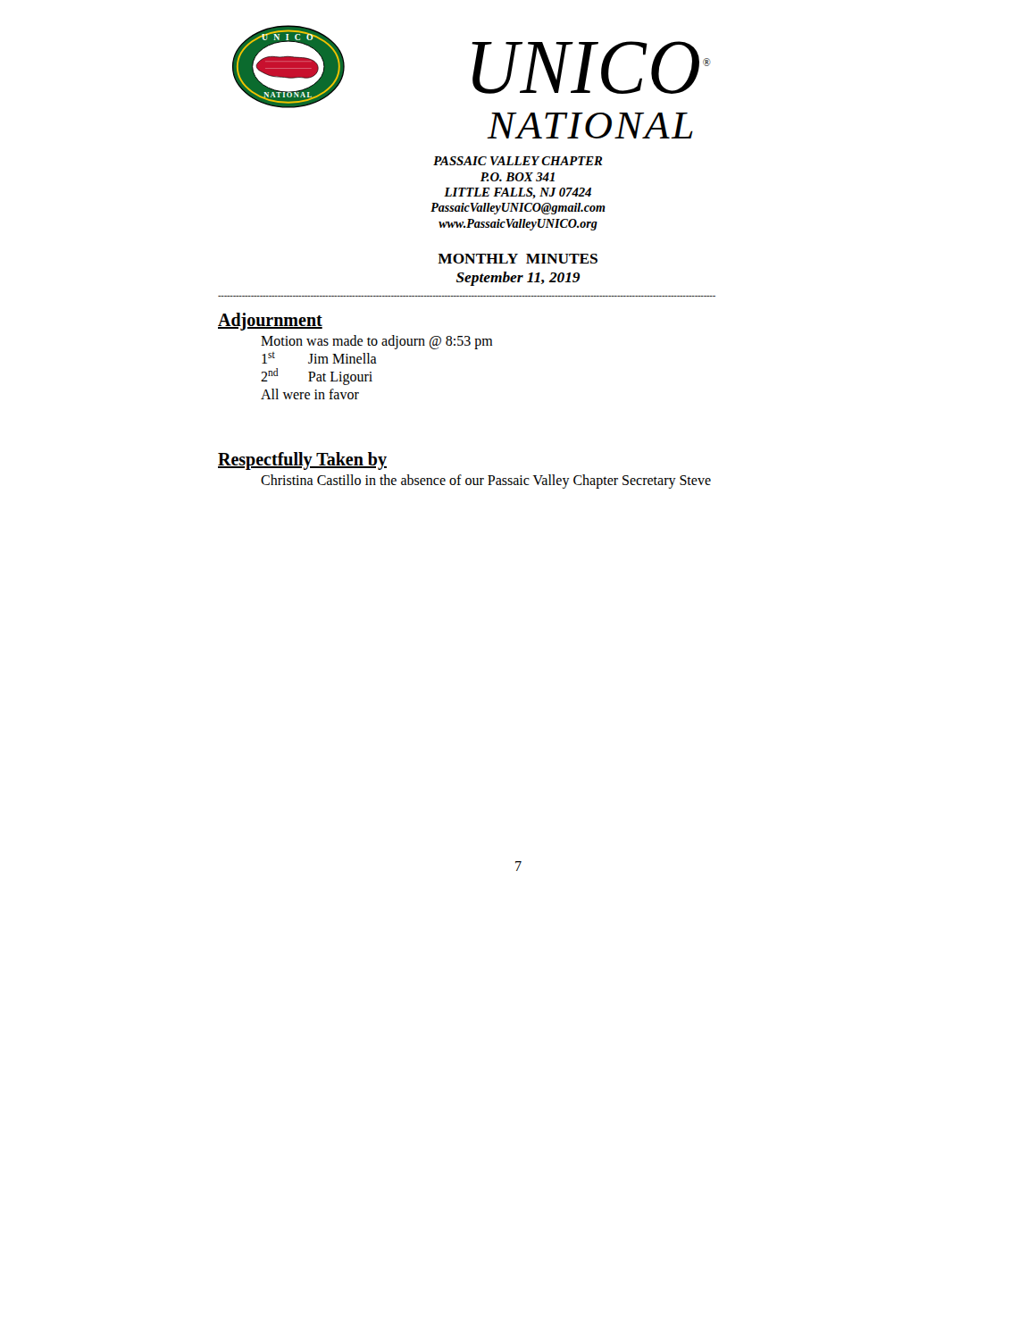U N I C O NATIONAL
UNICO®NATIONAL
PASSAIC VALLEY CHAPTER
P.O. BOX 341
LITTLE FALLS, NJ 07424
PassaicValleyUNICO@gmail.com
www.PassaicValleyUNICO.org
MONTHLY MINUTES September 11, 2019
-----------------------------------------------------------------------------------------------------------------------------------------------------------------------
Adjournment
Motion was made to adjourn @ 8:53 pm
1st Jim Minella
2nd Pat Ligouri
All were in favor
Respectfully Taken by
Christina Castillo in the absence of our Passaic Valley Chapter Secretary Steve
7